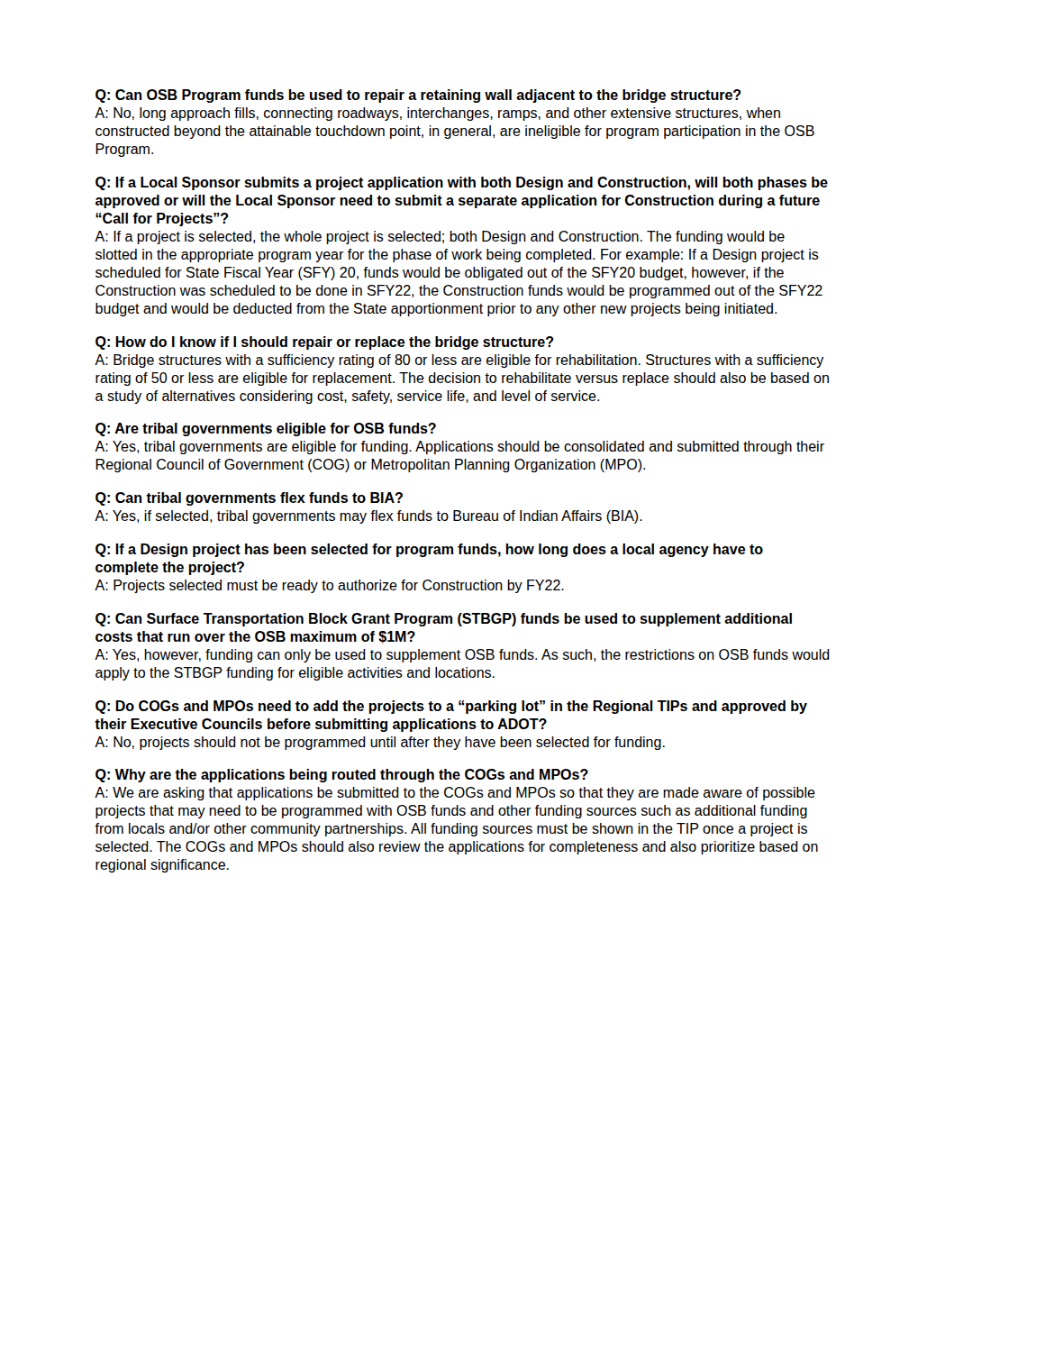Q: Can OSB Program funds be used to repair a retaining wall adjacent to the bridge structure?
A: No, long approach fills, connecting roadways, interchanges, ramps, and other extensive structures, when constructed beyond the attainable touchdown point, in general, are ineligible for program participation in the OSB Program.
Q: If a Local Sponsor submits a project application with both Design and Construction, will both phases be approved or will the Local Sponsor need to submit a separate application for Construction during a future “Call for Projects”?
A: If a project is selected, the whole project is selected; both Design and Construction. The funding would be slotted in the appropriate program year for the phase of work being completed. For example: If a Design project is scheduled for State Fiscal Year (SFY) 20, funds would be obligated out of the SFY20 budget, however, if the Construction was scheduled to be done in SFY22, the Construction funds would be programmed out of the SFY22 budget and would be deducted from the State apportionment prior to any other new projects being initiated.
Q: How do I know if I should repair or replace the bridge structure?
A: Bridge structures with a sufficiency rating of 80 or less are eligible for rehabilitation. Structures with a sufficiency rating of 50 or less are eligible for replacement. The decision to rehabilitate versus replace should also be based on a study of alternatives considering cost, safety, service life, and level of service.
Q: Are tribal governments eligible for OSB funds?
A: Yes, tribal governments are eligible for funding. Applications should be consolidated and submitted through their Regional Council of Government (COG) or Metropolitan Planning Organization (MPO).
Q: Can tribal governments flex funds to BIA?
A: Yes, if selected, tribal governments may flex funds to Bureau of Indian Affairs (BIA).
Q: If a Design project has been selected for program funds, how long does a local agency have to complete the project?
A: Projects selected must be ready to authorize for Construction by FY22.
Q: Can Surface Transportation Block Grant Program (STBGP) funds be used to supplement additional costs that run over the OSB maximum of $1M?
A: Yes, however, funding can only be used to supplement OSB funds. As such, the restrictions on OSB funds would apply to the STBGP funding for eligible activities and locations.
Q: Do COGs and MPOs need to add the projects to a “parking lot” in the Regional TIPs and approved by their Executive Councils before submitting applications to ADOT?
A: No, projects should not be programmed until after they have been selected for funding.
Q: Why are the applications being routed through the COGs and MPOs?
A: We are asking that applications be submitted to the COGs and MPOs so that they are made aware of possible projects that may need to be programmed with OSB funds and other funding sources such as additional funding from locals and/or other community partnerships. All funding sources must be shown in the TIP once a project is selected. The COGs and MPOs should also review the applications for completeness and also prioritize based on regional significance.